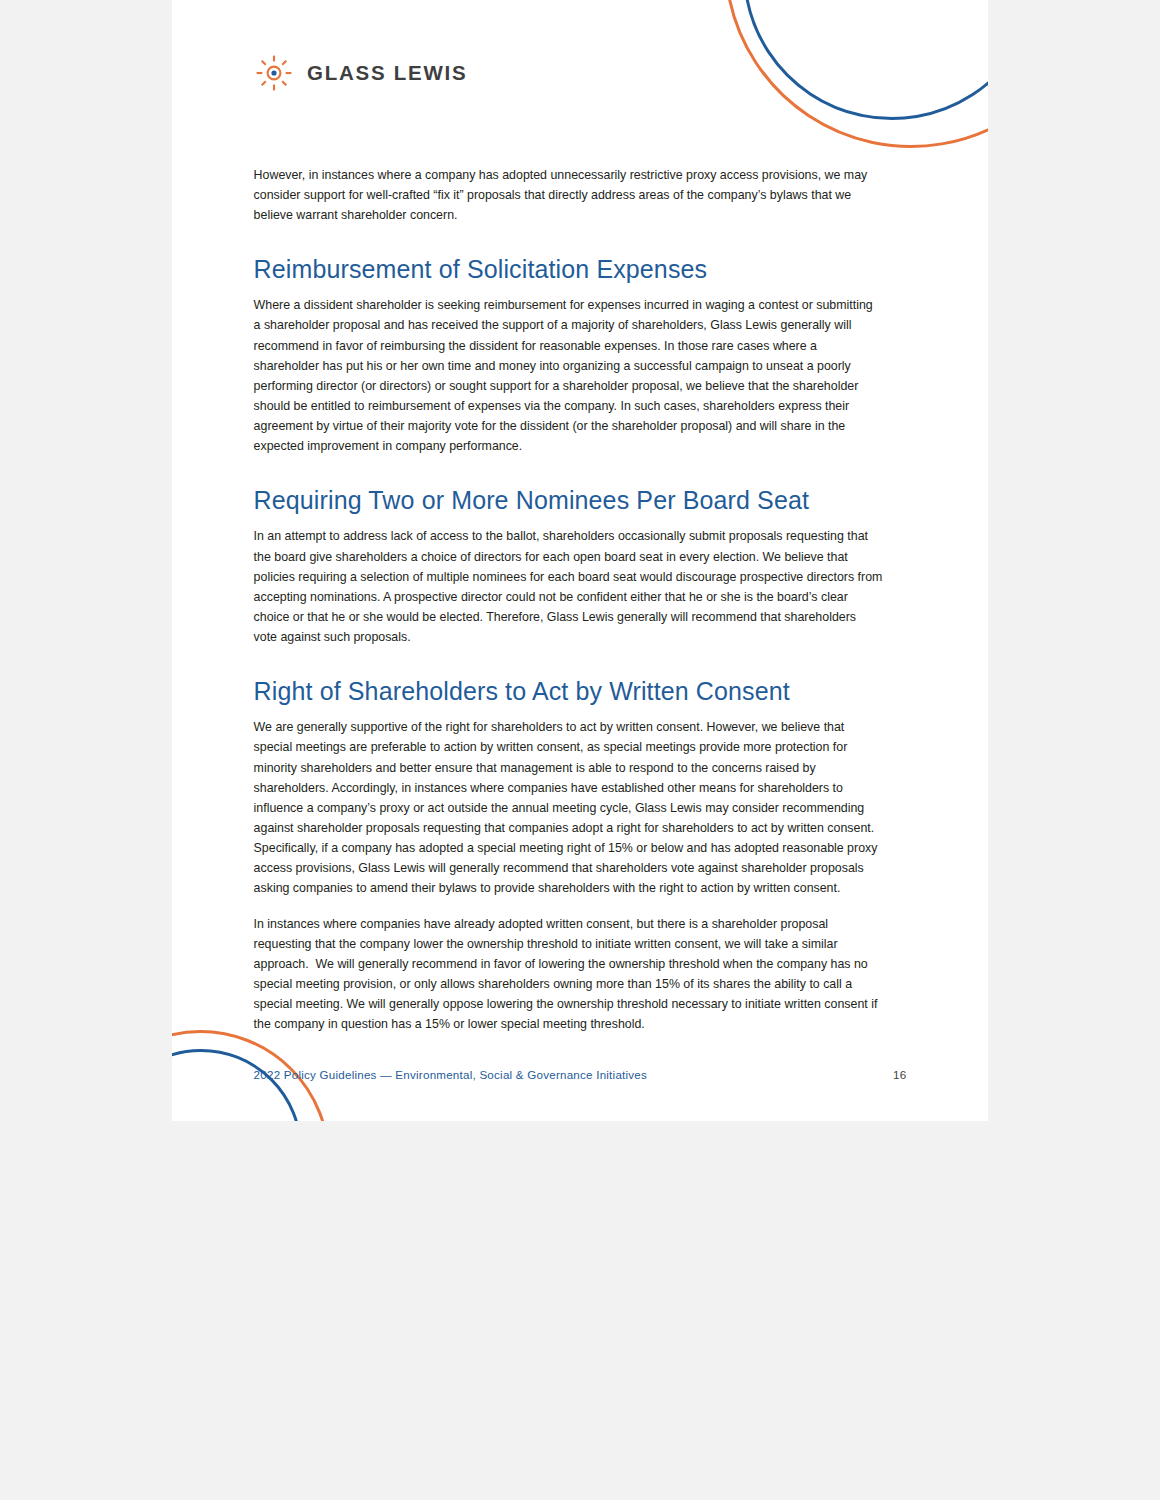GLASS LEWIS
However, in instances where a company has adopted unnecessarily restrictive proxy access provisions, we may consider support for well-crafted “fix it” proposals that directly address areas of the company’s bylaws that we believe warrant shareholder concern.
Reimbursement of Solicitation Expenses
Where a dissident shareholder is seeking reimbursement for expenses incurred in waging a contest or submitting a shareholder proposal and has received the support of a majority of shareholders, Glass Lewis generally will recommend in favor of reimbursing the dissident for reasonable expenses. In those rare cases where a shareholder has put his or her own time and money into organizing a successful campaign to unseat a poorly performing director (or directors) or sought support for a shareholder proposal, we believe that the shareholder should be entitled to reimbursement of expenses via the company. In such cases, shareholders express their agreement by virtue of their majority vote for the dissident (or the shareholder proposal) and will share in the expected improvement in company performance.
Requiring Two or More Nominees Per Board Seat
In an attempt to address lack of access to the ballot, shareholders occasionally submit proposals requesting that the board give shareholders a choice of directors for each open board seat in every election. We believe that policies requiring a selection of multiple nominees for each board seat would discourage prospective directors from accepting nominations. A prospective director could not be confident either that he or she is the board’s clear choice or that he or she would be elected. Therefore, Glass Lewis generally will recommend that shareholders vote against such proposals.
Right of Shareholders to Act by Written Consent
We are generally supportive of the right for shareholders to act by written consent. However, we believe that special meetings are preferable to action by written consent, as special meetings provide more protection for minority shareholders and better ensure that management is able to respond to the concerns raised by shareholders. Accordingly, in instances where companies have established other means for shareholders to influence a company’s proxy or act outside the annual meeting cycle, Glass Lewis may consider recommending against shareholder proposals requesting that companies adopt a right for shareholders to act by written consent. Specifically, if a company has adopted a special meeting right of 15% or below and has adopted reasonable proxy access provisions, Glass Lewis will generally recommend that shareholders vote against shareholder proposals asking companies to amend their bylaws to provide shareholders with the right to action by written consent.
In instances where companies have already adopted written consent, but there is a shareholder proposal requesting that the company lower the ownership threshold to initiate written consent, we will take a similar approach. We will generally recommend in favor of lowering the ownership threshold when the company has no special meeting provision, or only allows shareholders owning more than 15% of its shares the ability to call a special meeting. We will generally oppose lowering the ownership threshold necessary to initiate written consent if the company in question has a 15% or lower special meeting threshold.
2022 Policy Guidelines — Environmental, Social & Governance Initiatives 16